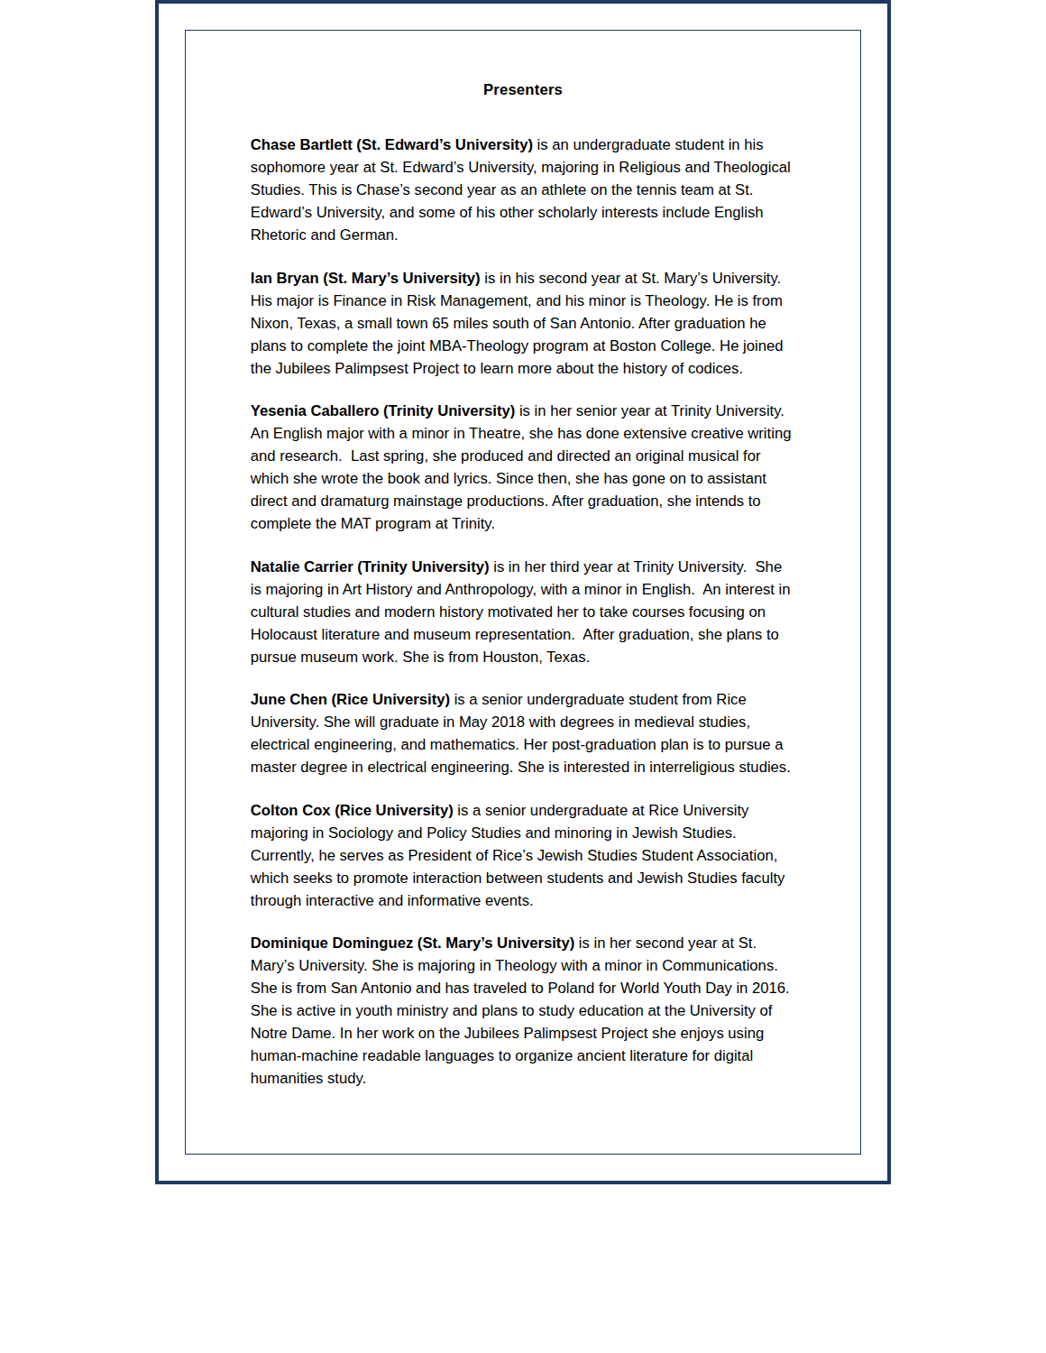Presenters
Chase Bartlett (St. Edward’s University) is an undergraduate student in his sophomore year at St. Edward’s University, majoring in Religious and Theological Studies. This is Chase’s second year as an athlete on the tennis team at St. Edward’s University, and some of his other scholarly interests include English Rhetoric and German.
Ian Bryan (St. Mary’s University) is in his second year at St. Mary’s University. His major is Finance in Risk Management, and his minor is Theology. He is from Nixon, Texas, a small town 65 miles south of San Antonio. After graduation he plans to complete the joint MBA-Theology program at Boston College. He joined the Jubilees Palimpsest Project to learn more about the history of codices.
Yesenia Caballero (Trinity University) is in her senior year at Trinity University. An English major with a minor in Theatre, she has done extensive creative writing and research. Last spring, she produced and directed an original musical for which she wrote the book and lyrics. Since then, she has gone on to assistant direct and dramaturg mainstage productions. After graduation, she intends to complete the MAT program at Trinity.
Natalie Carrier (Trinity University) is in her third year at Trinity University. She is majoring in Art History and Anthropology, with a minor in English. An interest in cultural studies and modern history motivated her to take courses focusing on Holocaust literature and museum representation. After graduation, she plans to pursue museum work. She is from Houston, Texas.
June Chen (Rice University) is a senior undergraduate student from Rice University. She will graduate in May 2018 with degrees in medieval studies, electrical engineering, and mathematics. Her post-graduation plan is to pursue a master degree in electrical engineering. She is interested in interreligious studies.
Colton Cox (Rice University) is a senior undergraduate at Rice University majoring in Sociology and Policy Studies and minoring in Jewish Studies. Currently, he serves as President of Rice’s Jewish Studies Student Association, which seeks to promote interaction between students and Jewish Studies faculty through interactive and informative events.
Dominique Dominguez (St. Mary’s University) is in her second year at St. Mary’s University. She is majoring in Theology with a minor in Communications. She is from San Antonio and has traveled to Poland for World Youth Day in 2016. She is active in youth ministry and plans to study education at the University of Notre Dame. In her work on the Jubilees Palimpsest Project she enjoys using human-machine readable languages to organize ancient literature for digital humanities study.